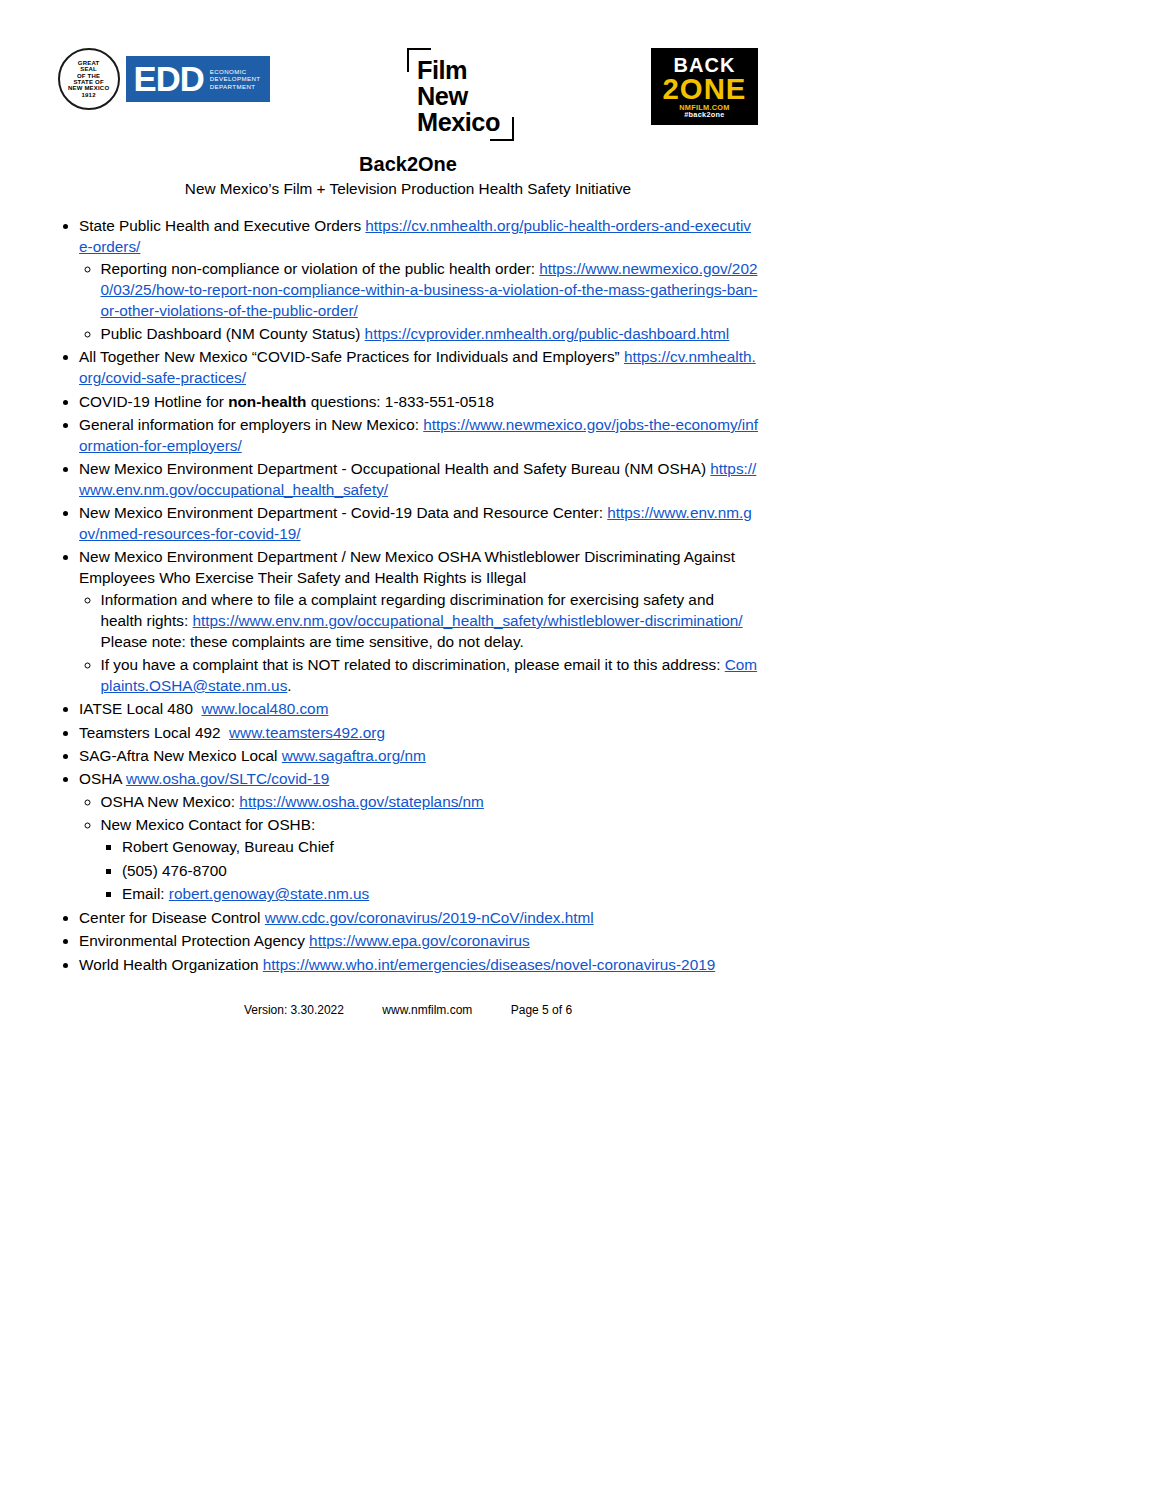GREAT
SEAL
OF THE
STATE OF
NEW MEXICO
1912
EDD Economic
Development
Department
Film
New
Mexico
BACK
2ONE
NMFILM.COM
#back2one
Back2One
New Mexico’s Film + Television Production Health Safety Initiative
State Public Health and Executive Orders https://cv.nmhealth.org/public-health-orders-and-executive-orders/
Reporting non-compliance or violation of the public health order: https://www.newmexico.gov/2020/03/25/how-to-report-non-compliance-within-a-business-a-violation-of-the-mass-gatherings-ban-or-other-violations-of-the-public-order/
Public Dashboard (NM County Status) https://cvprovider.nmhealth.org/public-dashboard.html
All Together New Mexico “COVID-Safe Practices for Individuals and Employers” https://cv.nmhealth.org/covid-safe-practices/
COVID-19 Hotline for non-health questions: 1-833-551-0518
General information for employers in New Mexico: https://www.newmexico.gov/jobs-the-economy/information-for-employers/
New Mexico Environment Department - Occupational Health and Safety Bureau (NM OSHA) https://www.env.nm.gov/occupational_health_safety/
New Mexico Environment Department - Covid-19 Data and Resource Center: https://www.env.nm.gov/nmed-resources-for-covid-19/
New Mexico Environment Department / New Mexico OSHA Whistleblower Discriminating Against Employees Who Exercise Their Safety and Health Rights is Illegal
Information and where to file a complaint regarding discrimination for exercising safety and health rights: https://www.env.nm.gov/occupational_health_safety/whistleblower-discrimination/ Please note: these complaints are time sensitive, do not delay.
If you have a complaint that is NOT related to discrimination, please email it to this address: Complaints.OSHA@state.nm.us.
IATSE Local 480 www.local480.com
Teamsters Local 492 www.teamsters492.org
SAG-Aftra New Mexico Local www.sagaftra.org/nm
OSHA www.osha.gov/SLTC/covid-19
OSHA New Mexico: https://www.osha.gov/stateplans/nm
New Mexico Contact for OSHB:
Robert Genoway, Bureau Chief
(505) 476-8700
Email: robert.genoway@state.nm.us
Center for Disease Control www.cdc.gov/coronavirus/2019-nCoV/index.html
Environmental Protection Agency https://www.epa.gov/coronavirus
World Health Organization https://www.who.int/emergencies/diseases/novel-coronavirus-2019
Version: 3.30.2022 www.nmfilm.com Page 5 of 6